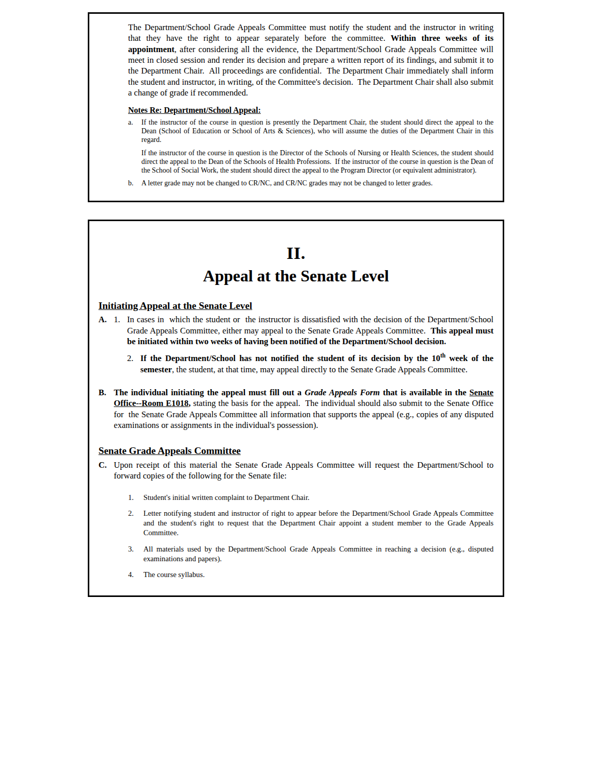The Department/School Grade Appeals Committee must notify the student and the instructor in writing that they have the right to appear separately before the committee. Within three weeks of its appointment, after considering all the evidence, the Department/School Grade Appeals Committee will meet in closed session and render its decision and prepare a written report of its findings, and submit it to the Department Chair. All proceedings are confidential. The Department Chair immediately shall inform the student and instructor, in writing, of the Committee's decision. The Department Chair shall also submit a change of grade if recommended.
Notes Re: Department/School Appeal:
a.
If the instructor of the course in question is presently the Department Chair, the student should direct the appeal to the Dean (School of Education or School of Arts & Sciences), who will assume the duties of the Department Chair in this regard.
If the instructor of the course in question is the Director of the Schools of Nursing or Health Sciences, the student should direct the appeal to the Dean of the Schools of Health Professions. If the instructor of the course in question is the Dean of the School of Social Work, the student should direct the appeal to the Program Director (or equivalent administrator).
b.
A letter grade may not be changed to CR/NC, and CR/NC grades may not be changed to letter grades.
II.
Appeal at the Senate Level
Initiating Appeal at the Senate Level
A.
1.
In cases in which the student or the instructor is dissatisfied with the decision of the Department/School Grade Appeals Committee, either may appeal to the Senate Grade Appeals Committee. This appeal must be initiated within two weeks of having been notified of the Department/School decision.
2.
If the Department/School has not notified the student of its decision by the 10th week of the semester, the student, at that time, may appeal directly to the Senate Grade Appeals Committee.
B.
The individual initiating the appeal must fill out a Grade Appeals Form that is available in the Senate Office--Room E1018, stating the basis for the appeal. The individual should also submit to the Senate Office for the Senate Grade Appeals Committee all information that supports the appeal (e.g., copies of any disputed examinations or assignments in the individual's possession).
Senate Grade Appeals Committee
C.
Upon receipt of this material the Senate Grade Appeals Committee will request the Department/School to forward copies of the following for the Senate file:
1.
Student's initial written complaint to Department Chair.
2.
Letter notifying student and instructor of right to appear before the Department/School Grade Appeals Committee and the student's right to request that the Department Chair appoint a student member to the Grade Appeals Committee.
3.
All materials used by the Department/School Grade Appeals Committee in reaching a decision (e.g., disputed examinations and papers).
4.
The course syllabus.